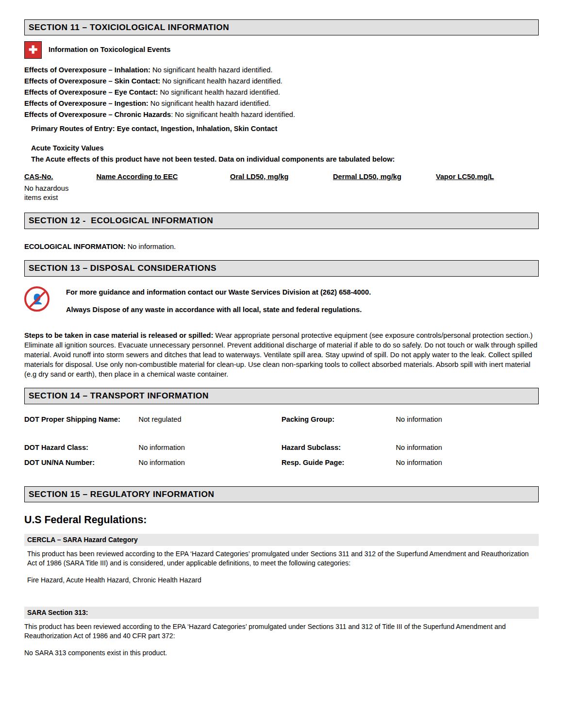SECTION 11 – TOXICIOLOGICAL INFORMATION
✚
Information on Toxicological Events
Effects of Overexposure – Inhalation: No significant health hazard identified.
Effects of Overexposure – Skin Contact: No significant health hazard identified.
Effects of Overexposure – Eye Contact: No significant health hazard identified.
Effects of Overexposure – Ingestion: No significant health hazard identified.
Effects of Overexposure – Chronic Hazards: No significant health hazard identified.
Primary Routes of Entry: Eye contact, Ingestion, Inhalation, Skin Contact
Acute Toxicity Values
The Acute effects of this product have not been tested. Data on individual components are tabulated below:
| CAS-No. | Name According to EEC | Oral LD50, mg/kg | Dermal LD50, mg/kg | Vapor LC50,mg/L |
| --- | --- | --- | --- | --- |
| No hazardous items exist | | | | |
SECTION 12 - ECOLOGICAL INFORMATION
ECOLOGICAL INFORMATION: No information.
SECTION 13 – DISPOSAL CONSIDERATIONS
👤
For more guidance and information contact our Waste Services Division at (262) 658-4000.
Always Dispose of any waste in accordance with all local, state and federal regulations.
Steps to be taken in case material is released or spilled: Wear appropriate personal protective equipment (see exposure controls/personal protection section.) Eliminate all ignition sources. Evacuate unnecessary personnel. Prevent additional discharge of material if able to do so safely. Do not touch or walk through spilled material. Avoid runoff into storm sewers and ditches that lead to waterways. Ventilate spill area. Stay upwind of spill. Do not apply water to the leak. Collect spilled materials for disposal. Use only non-combustible material for clean-up. Use clean non-sparking tools to collect absorbed materials. Absorb spill with inert material (e.g dry sand or earth), then place in a chemical waste container.
SECTION 14 – TRANSPORT INFORMATION
| DOT Proper Shipping Name: | Not regulated | Packing Group: | No information |
| DOT Hazard Class: | No information | Hazard Subclass: | No information |
| DOT UN/NA Number: | No information | Resp. Guide Page: | No information |
SECTION 15 – REGULATORY INFORMATION
U.S Federal Regulations:
CERCLA – SARA Hazard Category
This product has been reviewed according to the EPA ‘Hazard Categories’ promulgated under Sections 311 and 312 of the Superfund Amendment and Reauthorization Act of 1986 (SARA Title III) and is considered, under applicable definitions, to meet the following categories:
Fire Hazard, Acute Health Hazard, Chronic Health Hazard
SARA Section 313:
This product has been reviewed according to the EPA ‘Hazard Categories’ promulgated under Sections 311 and 312 of Title III of the Superfund Amendment and Reauthorization Act of 1986 and 40 CFR part 372:
No SARA 313 components exist in this product.